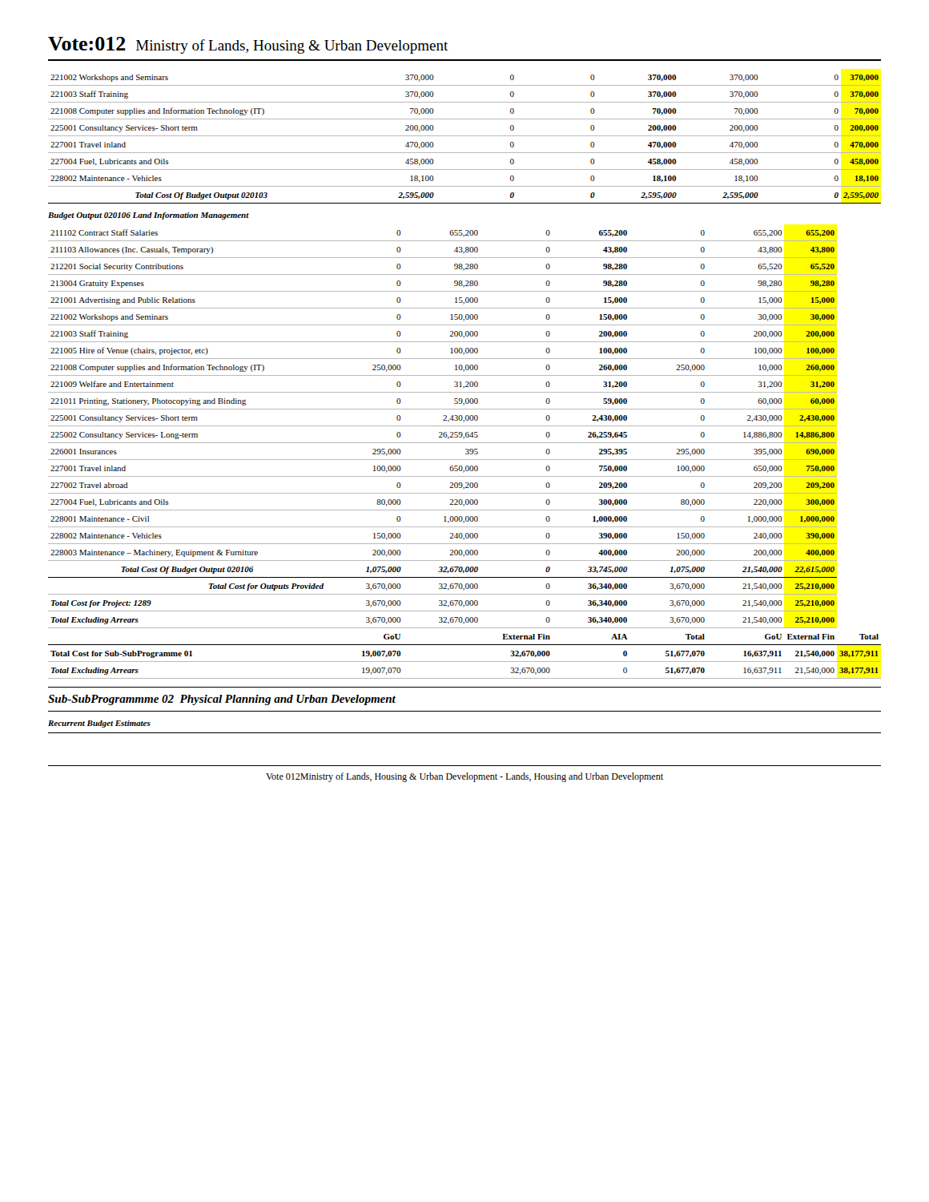Vote:012 Ministry of Lands, Housing & Urban Development
| 221002 Workshops and Seminars | 370,000 | 0 | 0 | 370,000 | 370,000 | 0 | 370,000 |
| 221003 Staff Training | 370,000 | 0 | 0 | 370,000 | 370,000 | 0 | 370,000 |
| 221008 Computer supplies and Information Technology (IT) | 70,000 | 0 | 0 | 70,000 | 70,000 | 0 | 70,000 |
| 225001 Consultancy Services- Short term | 200,000 | 0 | 0 | 200,000 | 200,000 | 0 | 200,000 |
| 227001 Travel inland | 470,000 | 0 | 0 | 470,000 | 470,000 | 0 | 470,000 |
| 227004 Fuel, Lubricants and Oils | 458,000 | 0 | 0 | 458,000 | 458,000 | 0 | 458,000 |
| 228002 Maintenance - Vehicles | 18,100 | 0 | 0 | 18,100 | 18,100 | 0 | 18,100 |
| Total Cost Of Budget Output 020103 | 2,595,000 | 0 | 0 | 2,595,000 | 2,595,000 | 0 | 2,595,000 |
Budget Output 020106 Land Information Management
| 211102 Contract Staff Salaries | 0 | 655,200 | 0 | 655,200 | 0 | 655,200 | 655,200 |
| 211103 Allowances (Inc. Casuals, Temporary) | 0 | 43,800 | 0 | 43,800 | 0 | 43,800 | 43,800 |
| 212201 Social Security Contributions | 0 | 98,280 | 0 | 98,280 | 0 | 65,520 | 65,520 |
| 213004 Gratuity Expenses | 0 | 98,280 | 0 | 98,280 | 0 | 98,280 | 98,280 |
| 221001 Advertising and Public Relations | 0 | 15,000 | 0 | 15,000 | 0 | 15,000 | 15,000 |
| 221002 Workshops and Seminars | 0 | 150,000 | 0 | 150,000 | 0 | 30,000 | 30,000 |
| 221003 Staff Training | 0 | 200,000 | 0 | 200,000 | 0 | 200,000 | 200,000 |
| 221005 Hire of Venue (chairs, projector, etc) | 0 | 100,000 | 0 | 100,000 | 0 | 100,000 | 100,000 |
| 221008 Computer supplies and Information Technology (IT) | 250,000 | 10,000 | 0 | 260,000 | 250,000 | 10,000 | 260,000 |
| 221009 Welfare and Entertainment | 0 | 31,200 | 0 | 31,200 | 0 | 31,200 | 31,200 |
| 221011 Printing, Stationery, Photocopying and Binding | 0 | 59,000 | 0 | 59,000 | 0 | 60,000 | 60,000 |
| 225001 Consultancy Services- Short term | 0 | 2,430,000 | 0 | 2,430,000 | 0 | 2,430,000 | 2,430,000 |
| 225002 Consultancy Services- Long-term | 0 | 26,259,645 | 0 | 26,259,645 | 0 | 14,886,800 | 14,886,800 |
| 226001 Insurances | 295,000 | 395 | 0 | 295,395 | 295,000 | 395,000 | 690,000 |
| 227001 Travel inland | 100,000 | 650,000 | 0 | 750,000 | 100,000 | 650,000 | 750,000 |
| 227002 Travel abroad | 0 | 209,200 | 0 | 209,200 | 0 | 209,200 | 209,200 |
| 227004 Fuel, Lubricants and Oils | 80,000 | 220,000 | 0 | 300,000 | 80,000 | 220,000 | 300,000 |
| 228001 Maintenance - Civil | 0 | 1,000,000 | 0 | 1,000,000 | 0 | 1,000,000 | 1,000,000 |
| 228002 Maintenance - Vehicles | 150,000 | 240,000 | 0 | 390,000 | 150,000 | 240,000 | 390,000 |
| 228003 Maintenance – Machinery, Equipment & Furniture | 200,000 | 200,000 | 0 | 400,000 | 200,000 | 200,000 | 400,000 |
| Total Cost Of Budget Output 020106 | 1,075,000 | 32,670,000 | 0 | 33,745,000 | 1,075,000 | 21,540,000 | 22,615,000 |
| Total Cost for Outputs Provided | 3,670,000 | 32,670,000 | 0 | 36,340,000 | 3,670,000 | 21,540,000 | 25,210,000 |
| Total Cost for Project: 1289 | 3,670,000 | 32,670,000 | 0 | 36,340,000 | 3,670,000 | 21,540,000 | 25,210,000 |
| Total Excluding Arrears | 3,670,000 | 32,670,000 | 0 | 36,340,000 | 3,670,000 | 21,540,000 | 25,210,000 |
| | GoU | External Fin | AIA | Total | GoU | External Fin | Total |
| Total Cost for Sub-SubProgramme 01 | 19,007,070 | 32,670,000 | 0 | 51,677,070 | 16,637,911 | 21,540,000 | 38,177,911 |
| Total Excluding Arrears | 19,007,070 | 32,670,000 | 0 | 51,677,070 | 16,637,911 | 21,540,000 | 38,177,911 |
Sub-SubProgrammme 02 Physical Planning and Urban Development
Recurrent Budget Estimates
Vote 012Ministry of Lands, Housing & Urban Development - Lands, Housing and Urban Development